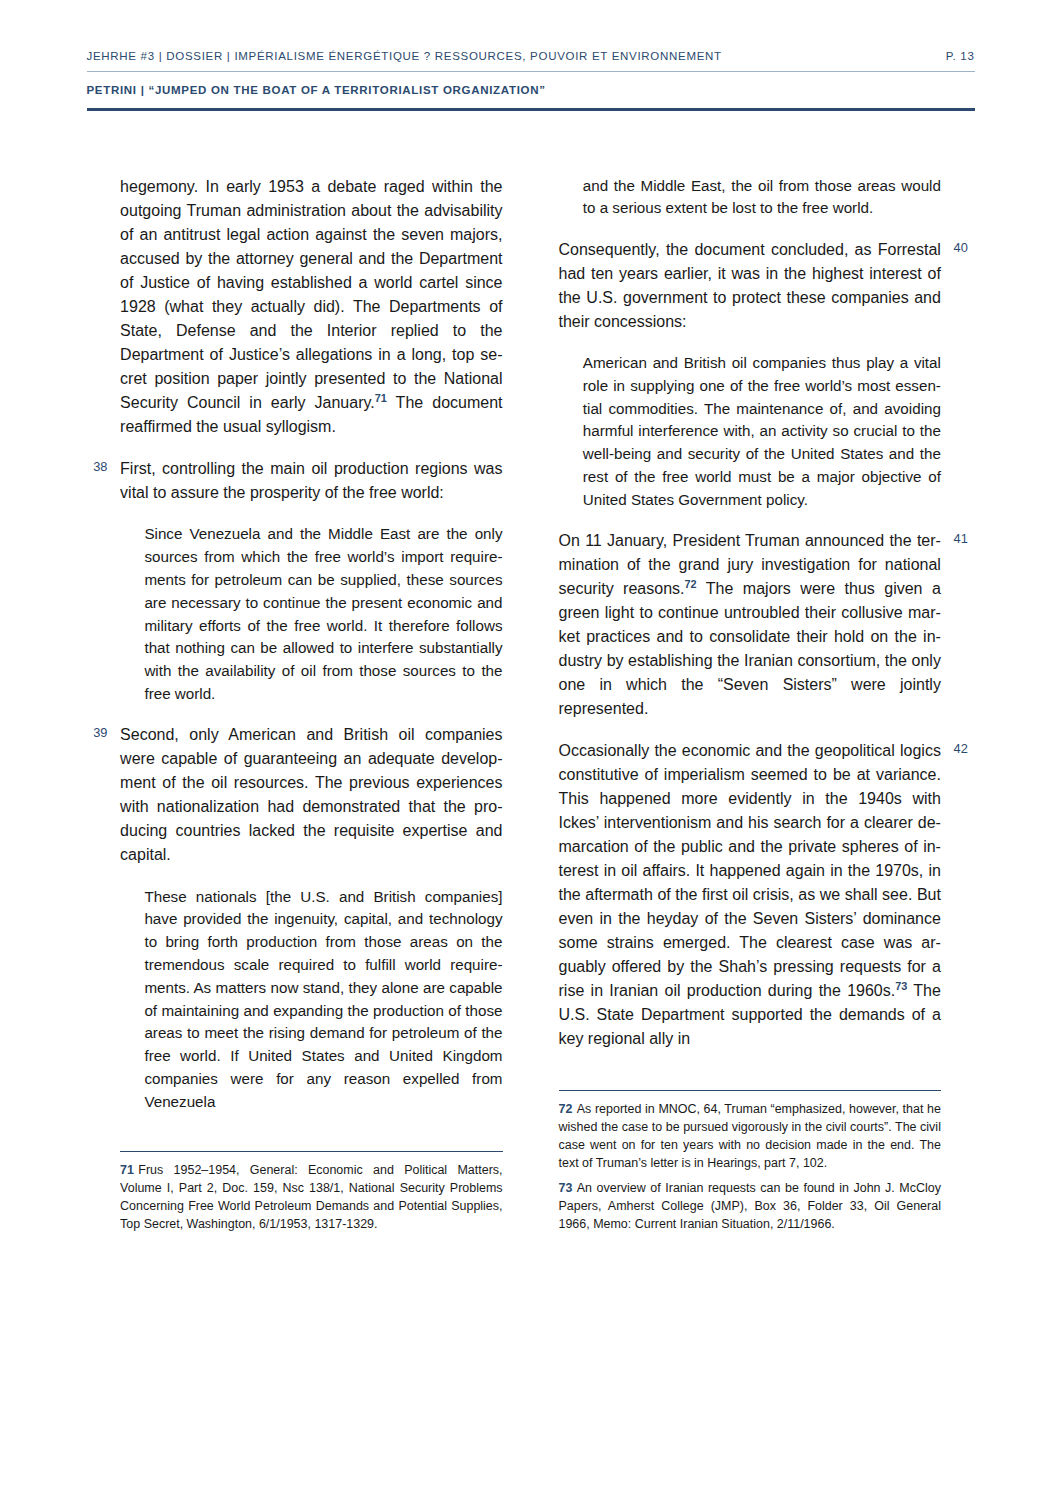JEHRHE #3 | DOSSIER | IMPÉRIALISME ÉNERGÉTIQUE ? RESSOURCES, POUVOIR ET ENVIRONNEMENT P. 13
PETRINI | “JUMPED ON THE BOAT OF A TERRITORIALIST ORGANIZATION”
hegemony. In early 1953 a debate raged within the outgoing Truman administration about the advisability of an antitrust legal action against the seven majors, accused by the attorney general and the Department of Justice of having established a world cartel since 1928 (what they actually did). The Departments of State, Defense and the Interior replied to the Department of Justice’s allegations in a long, top secret position paper jointly presented to the National Security Council in early January.71 The document reaffirmed the usual syllogism.
38
First, controlling the main oil production regions was vital to assure the prosperity of the free world:
Since Venezuela and the Middle East are the only sources from which the free world’s import requirements for petroleum can be supplied, these sources are necessary to continue the present economic and military efforts of the free world. It therefore follows that nothing can be allowed to interfere substantially with the availability of oil from those sources to the free world.
39
Second, only American and British oil companies were capable of guaranteeing an adequate development of the oil resources. The previous experiences with nationalization had demonstrated that the producing countries lacked the requisite expertise and capital.
These nationals [the U.S. and British companies] have provided the ingenuity, capital, and technology to bring forth production from those areas on the tremendous scale required to fulfill world requirements. As matters now stand, they alone are capable of maintaining and expanding the production of those areas to meet the rising demand for petroleum of the free world. If United States and United Kingdom companies were for any reason expelled from Venezuela
71 Frus 1952–1954, General: Economic and Political Matters, Volume I, Part 2, Doc. 159, Nsc 138/1, National Security Problems Concerning Free World Petroleum Demands and Potential Supplies, Top Secret, Washington, 6/1/1953, 1317-1329.
and the Middle East, the oil from those areas would to a serious extent be lost to the free world.
40
Consequently, the document concluded, as Forrestal had ten years earlier, it was in the highest interest of the U.S. government to protect these companies and their concessions:
American and British oil companies thus play a vital role in supplying one of the free world’s most essential commodities. The maintenance of, and avoiding harmful interference with, an activity so crucial to the well-being and security of the United States and the rest of the free world must be a major objective of United States Government policy.
41
On 11 January, President Truman announced the termination of the grand jury investigation for national security reasons.72 The majors were thus given a green light to continue untroubled their collusive market practices and to consolidate their hold on the industry by establishing the Iranian consortium, the only one in which the “Seven Sisters” were jointly represented.
42
Occasionally the economic and the geopolitical logics constitutive of imperialism seemed to be at variance. This happened more evidently in the 1940s with Ickes’ interventionism and his search for a clearer demarcation of the public and the private spheres of interest in oil affairs. It happened again in the 1970s, in the aftermath of the first oil crisis, as we shall see. But even in the heyday of the Seven Sisters’ dominance some strains emerged. The clearest case was arguably offered by the Shah’s pressing requests for a rise in Iranian oil production during the 1960s.73 The U.S. State Department supported the demands of a key regional ally in
72 As reported in MNOC, 64, Truman “emphasized, however, that he wished the case to be pursued vigorously in the civil courts”. The civil case went on for ten years with no decision made in the end. The text of Truman’s letter is in Hearings, part 7, 102.
73 An overview of Iranian requests can be found in John J. McCloy Papers, Amherst College (JMP), Box 36, Folder 33, Oil General 1966, Memo: Current Iranian Situation, 2/11/1966.